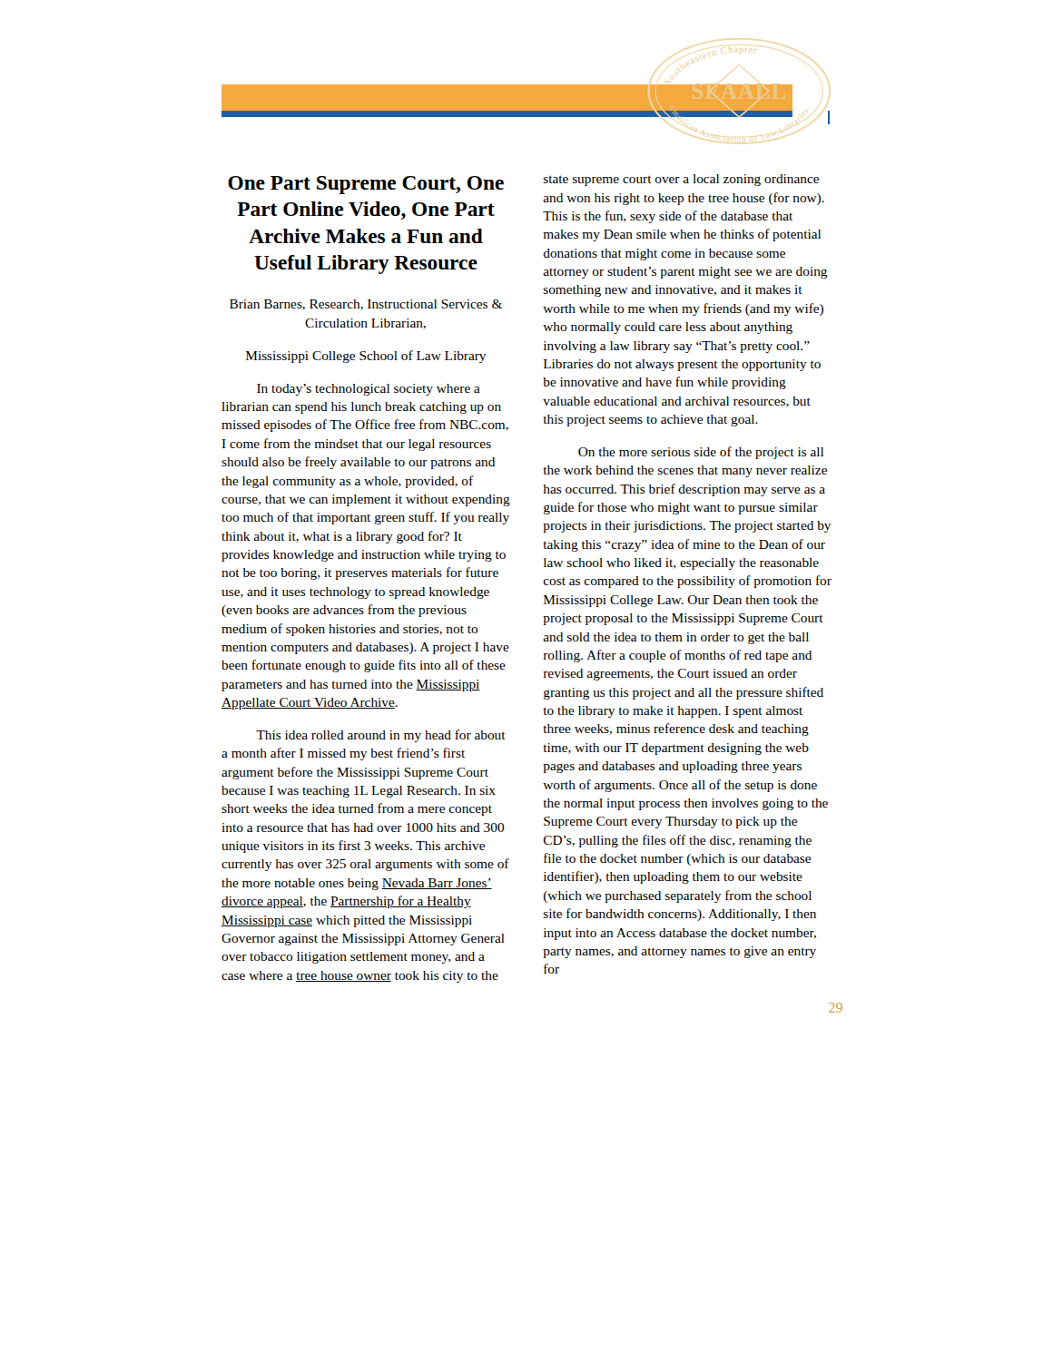Southeastern Chapter American Association of Law Libraries SEAALL
One Part Supreme Court, One Part Online Video, One Part Archive Makes a Fun and Useful Library Resource
Brian Barnes, Research, Instructional Services & Circulation Librarian,
Mississippi College School of Law Library
In today’s technological society where a librarian can spend his lunch break catching up on missed episodes of The Office free from NBC.com, I come from the mindset that our legal resources should also be freely available to our patrons and the legal community as a whole, provided, of course, that we can implement it without expending too much of that important green stuff. If you really think about it, what is a library good for? It provides knowledge and instruction while trying to not be too boring, it preserves materials for future use, and it uses technology to spread knowledge (even books are advances from the previous medium of spoken histories and stories, not to mention computers and databases). A project I have been fortunate enough to guide fits into all of these parameters and has turned into the Mississippi Appellate Court Video Archive.
This idea rolled around in my head for about a month after I missed my best friend’s first argument before the Mississippi Supreme Court because I was teaching 1L Legal Research. In six short weeks the idea turned from a mere concept into a resource that has had over 1000 hits and 300 unique visitors in its first 3 weeks. This archive currently has over 325 oral arguments with some of the more notable ones being Nevada Barr Jones’ divorce appeal, the Partnership for a Healthy Mississippi case which pitted the Mississippi Governor against the Mississippi Attorney General over tobacco litigation settlement money, and a case where a tree house owner took his city to the
state supreme court over a local zoning ordinance and won his right to keep the tree house (for now). This is the fun, sexy side of the database that makes my Dean smile when he thinks of potential donations that might come in because some attorney or student’s parent might see we are doing something new and innovative, and it makes it worth while to me when my friends (and my wife) who normally could care less about anything involving a law library say “That’s pretty cool.” Libraries do not always present the opportunity to be innovative and have fun while providing valuable educational and archival resources, but this project seems to achieve that goal.
On the more serious side of the project is all the work behind the scenes that many never realize has occurred. This brief description may serve as a guide for those who might want to pursue similar projects in their jurisdictions. The project started by taking this “crazy” idea of mine to the Dean of our law school who liked it, especially the reasonable cost as compared to the possibility of promotion for Mississippi College Law. Our Dean then took the project proposal to the Mississippi Supreme Court and sold the idea to them in order to get the ball rolling. After a couple of months of red tape and revised agreements, the Court issued an order granting us this project and all the pressure shifted to the library to make it happen. I spent almost three weeks, minus reference desk and teaching time, with our IT department designing the web pages and databases and uploading three years worth of arguments. Once all of the setup is done the normal input process then involves going to the Supreme Court every Thursday to pick up the CD’s, pulling the files off the disc, renaming the file to the docket number (which is our database identifier), then uploading them to our website (which we purchased separately from the school site for bandwidth concerns). Additionally, I then input into an Access database the docket number, party names, and attorney names to give an entry for
29